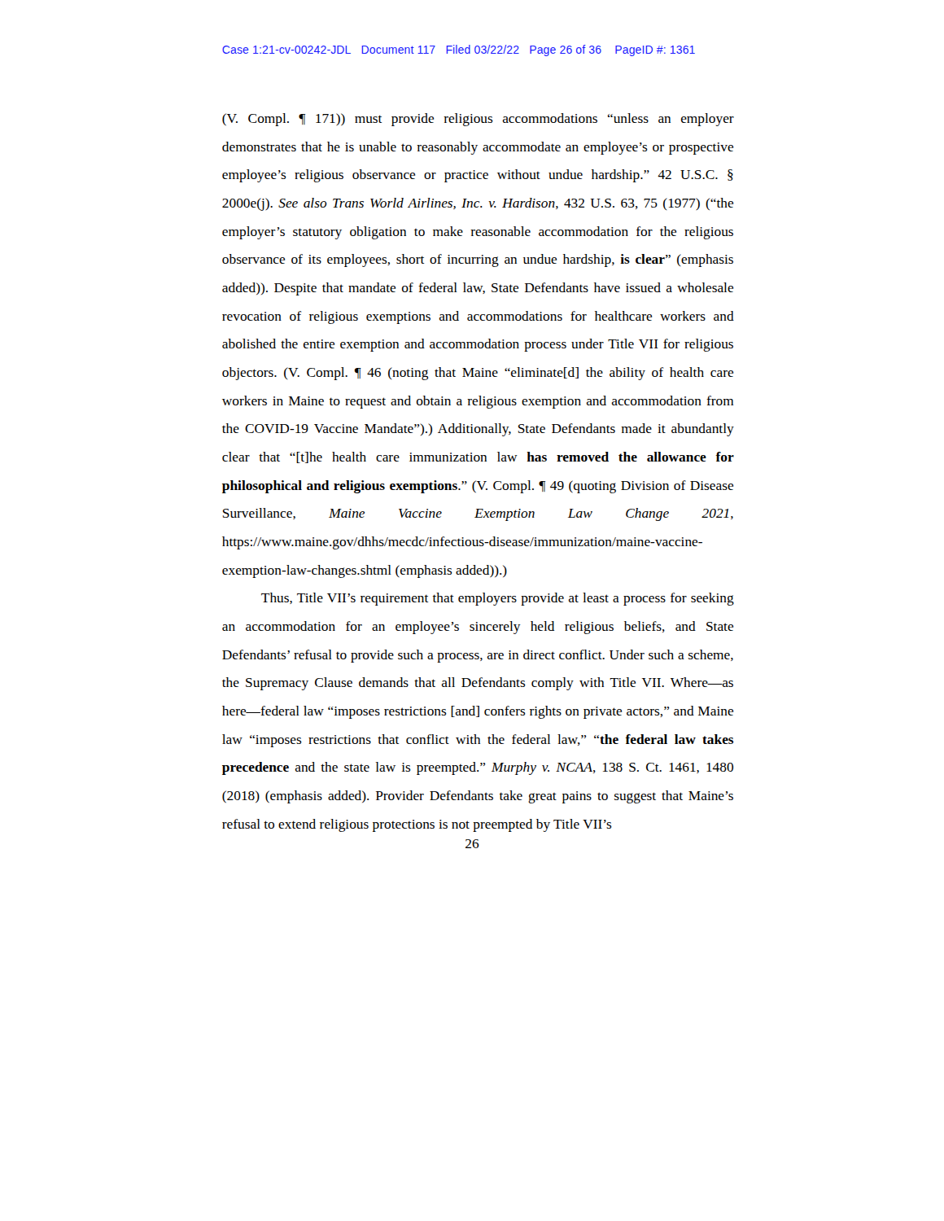Case 1:21-cv-00242-JDL Document 117 Filed 03/22/22 Page 26 of 36 PageID #: 1361
(V. Compl. ¶ 171)) must provide religious accommodations “unless an employer demonstrates that he is unable to reasonably accommodate an employee’s or prospective employee’s religious observance or practice without undue hardship.” 42 U.S.C. § 2000e(j). See also Trans World Airlines, Inc. v. Hardison, 432 U.S. 63, 75 (1977) (“the employer’s statutory obligation to make reasonable accommodation for the religious observance of its employees, short of incurring an undue hardship, is clear” (emphasis added)). Despite that mandate of federal law, State Defendants have issued a wholesale revocation of religious exemptions and accommodations for healthcare workers and abolished the entire exemption and accommodation process under Title VII for religious objectors. (V. Compl. ¶ 46 (noting that Maine “eliminate[d] the ability of health care workers in Maine to request and obtain a religious exemption and accommodation from the COVID-19 Vaccine Mandate”).) Additionally, State Defendants made it abundantly clear that “[t]he health care immunization law has removed the allowance for philosophical and religious exemptions.” (V. Compl. ¶ 49 (quoting Division of Disease Surveillance, Maine Vaccine Exemption Law Change 2021, https://www.maine.gov/dhhs/mecdc/infectious-disease/immunization/maine-vaccine-exemption-law-changes.shtml (emphasis added)).)
Thus, Title VII’s requirement that employers provide at least a process for seeking an accommodation for an employee’s sincerely held religious beliefs, and State Defendants’ refusal to provide such a process, are in direct conflict. Under such a scheme, the Supremacy Clause demands that all Defendants comply with Title VII. Where—as here—federal law “imposes restrictions [and] confers rights on private actors,” and Maine law “imposes restrictions that conflict with the federal law,” “the federal law takes precedence and the state law is preempted.” Murphy v. NCAA, 138 S. Ct. 1461, 1480 (2018) (emphasis added). Provider Defendants take great pains to suggest that Maine’s refusal to extend religious protections is not preempted by Title VII’s
26